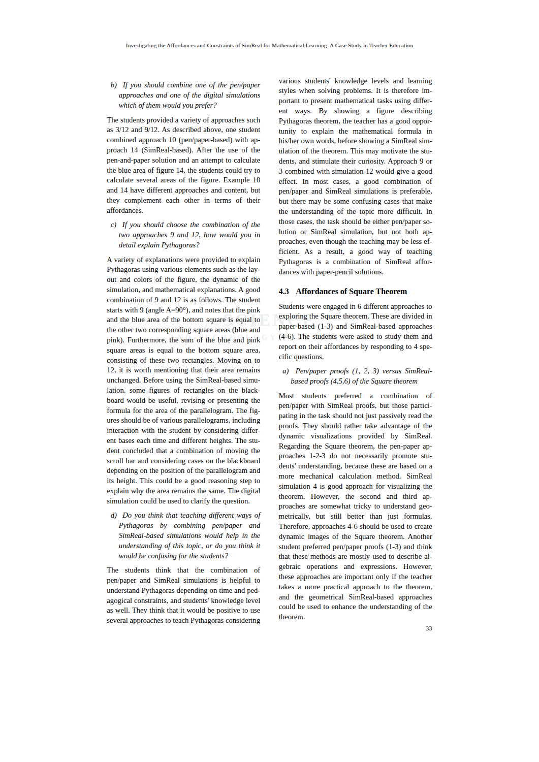Investigating the Affordances and Constraints of SimReal for Mathematical Learning: A Case Study in Teacher Education
SCIENCE AND TECHNOLOGY PUBLICATIONS
b) If you should combine one of the pen/paper approaches and one of the digital simulations which of them would you prefer?
The students provided a variety of approaches such as 3/12 and 9/12. As described above, one student combined approach 10 (pen/paper-based) with approach 14 (SimReal-based). After the use of the pen-and-paper solution and an attempt to calculate the blue area of figure 14, the students could try to calculate several areas of the figure. Example 10 and 14 have different approaches and content, but they complement each other in terms of their affordances.
c) If you should choose the combination of the two approaches 9 and 12, how would you in detail explain Pythagoras?
A variety of explanations were provided to explain Pythagoras using various elements such as the layout and colors of the figure, the dynamic of the simulation, and mathematical explanations. A good combination of 9 and 12 is as follows. The student starts with 9 (angle A=90°), and notes that the pink and the blue area of the bottom square is equal to the other two corresponding square areas (blue and pink). Furthermore, the sum of the blue and pink square areas is equal to the bottom square area, consisting of these two rectangles. Moving on to 12, it is worth mentioning that their area remains unchanged. Before using the SimReal-based simulation, some figures of rectangles on the blackboard would be useful, revising or presenting the formula for the area of the parallelogram. The figures should be of various parallelograms, including interaction with the student by considering different bases each time and different heights. The student concluded that a combination of moving the scroll bar and considering cases on the blackboard depending on the position of the parallelogram and its height. This could be a good reasoning step to explain why the area remains the same. The digital simulation could be used to clarify the question.
d) Do you think that teaching different ways of Pythagoras by combining pen/paper and SimReal-based simulations would help in the understanding of this topic, or do you think it would be confusing for the students?
The students think that the combination of pen/paper and SimReal simulations is helpful to understand Pythagoras depending on time and pedagogical constraints, and students' knowledge level as well. They think that it would be positive to use several approaches to teach Pythagoras considering various students' knowledge levels and learning styles when solving problems. It is therefore important to present mathematical tasks using different ways. By showing a figure describing Pythagoras theorem, the teacher has a good opportunity to explain the mathematical formula in his/her own words, before showing a SimReal simulation of the theorem. This may motivate the students, and stimulate their curiosity. Approach 9 or 3 combined with simulation 12 would give a good effect. In most cases, a good combination of pen/paper and SimReal simulations is preferable, but there may be some confusing cases that make the understanding of the topic more difficult. In those cases, the task should be either pen/paper solution or SimReal simulation, but not both approaches, even though the teaching may be less efficient. As a result, a good way of teaching Pythagoras is a combination of SimReal affordances with paper-pencil solutions.
4.3 Affordances of Square Theorem
Students were engaged in 6 different approaches to exploring the Square theorem. These are divided in paper-based (1-3) and SimReal-based approaches (4-6). The students were asked to study them and report on their affordances by responding to 4 specific questions.
a) Pen/paper proofs (1, 2, 3) versus SimReal-based proofs (4,5,6) of the Square theorem
Most students preferred a combination of pen/paper with SimReal proofs, but those participating in the task should not just passively read the proofs. They should rather take advantage of the dynamic visualizations provided by SimReal. Regarding the Square theorem, the pen-paper approaches 1-2-3 do not necessarily promote students' understanding, because these are based on a more mechanical calculation method. SimReal simulation 4 is good approach for visualizing the theorem. However, the second and third approaches are somewhat tricky to understand geometrically, but still better than just formulas. Therefore, approaches 4-6 should be used to create dynamic images of the Square theorem. Another student preferred pen/paper proofs (1-3) and think that these methods are mostly used to describe algebraic operations and expressions. However, these approaches are important only if the teacher takes a more practical approach to the theorem, and the geometrical SimReal-based approaches could be used to enhance the understanding of the theorem.
33